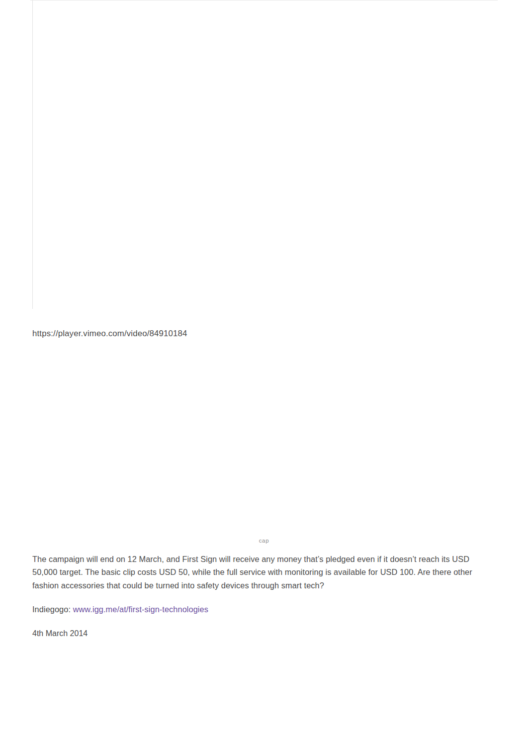https://player.vimeo.com/video/84910184
cap
The campaign will end on 12 March, and First Sign will receive any money that’s pledged even if it doesn’t reach its USD 50,000 target. The basic clip costs USD 50, while the full service with monitoring is available for USD 100. Are there other fashion accessories that could be turned into safety devices through smart tech?
Indiegogo: www.igg.me/at/first-sign-technologies
4th March 2014